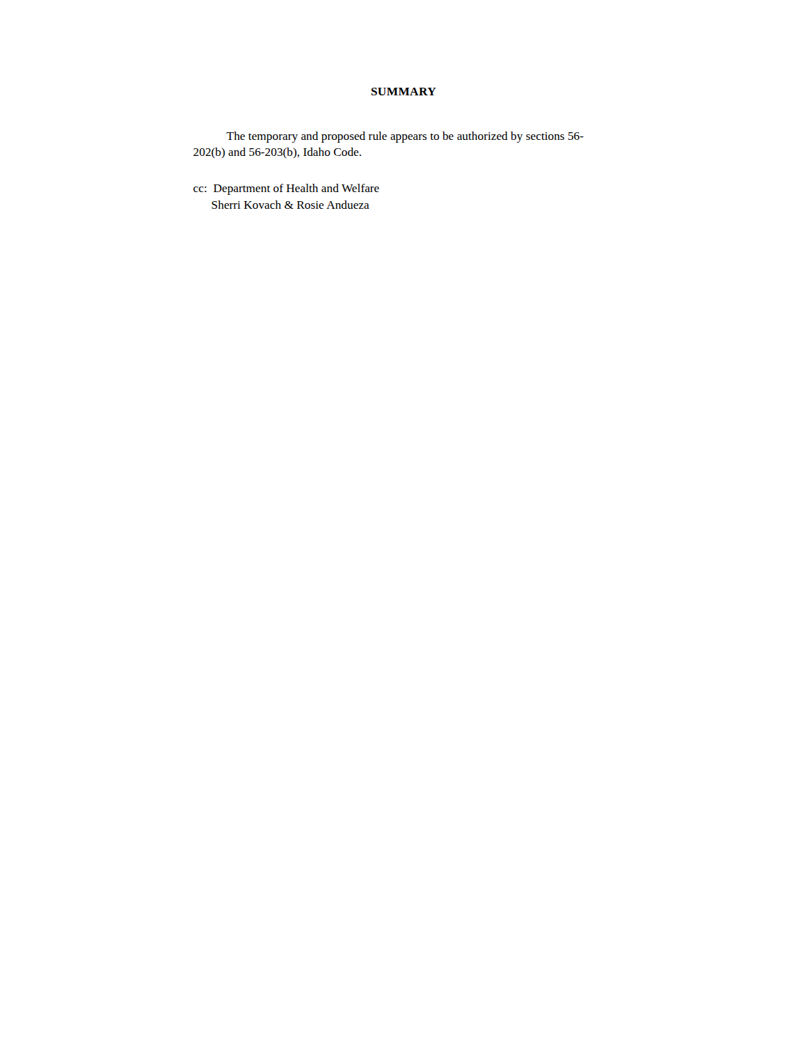SUMMARY
The temporary and proposed rule appears to be authorized by sections 56-202(b) and 56-203(b), Idaho Code.
cc: Department of Health and Welfare
Sherri Kovach & Rosie Andueza